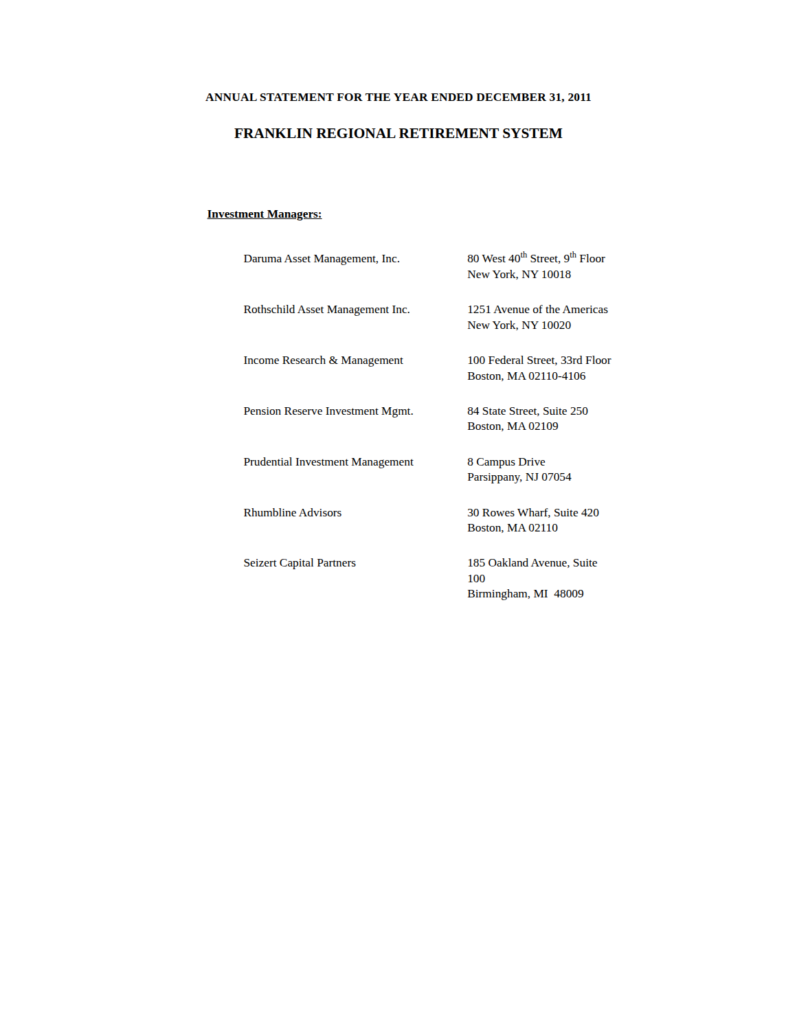ANNUAL STATEMENT FOR THE YEAR ENDED DECEMBER 31, 2011
FRANKLIN REGIONAL RETIREMENT SYSTEM
Investment Managers:
| Daruma Asset Management, Inc. | 80 West 40 th Street, 9 th Floor New York, NY 10018 |
| Rothschild Asset Management Inc. | 1251 Avenue of the Americas New York, NY 10020 |
| Income Research & Management | 100 Federal Street, 33rd Floor Boston, MA 02110-4106 |
| Pension Reserve Investment Mgmt. | 84 State Street, Suite 250 Boston, MA 02109 |
| Prudential Investment Management | 8 Campus Drive Parsippany, NJ 07054 |
| Rhumbline Advisors | 30 Rowes Wharf, Suite 420 Boston, MA 02110 |
| Seizert Capital Partners | 185 Oakland Avenue, Suite 100 Birmingham, MI 48009 |